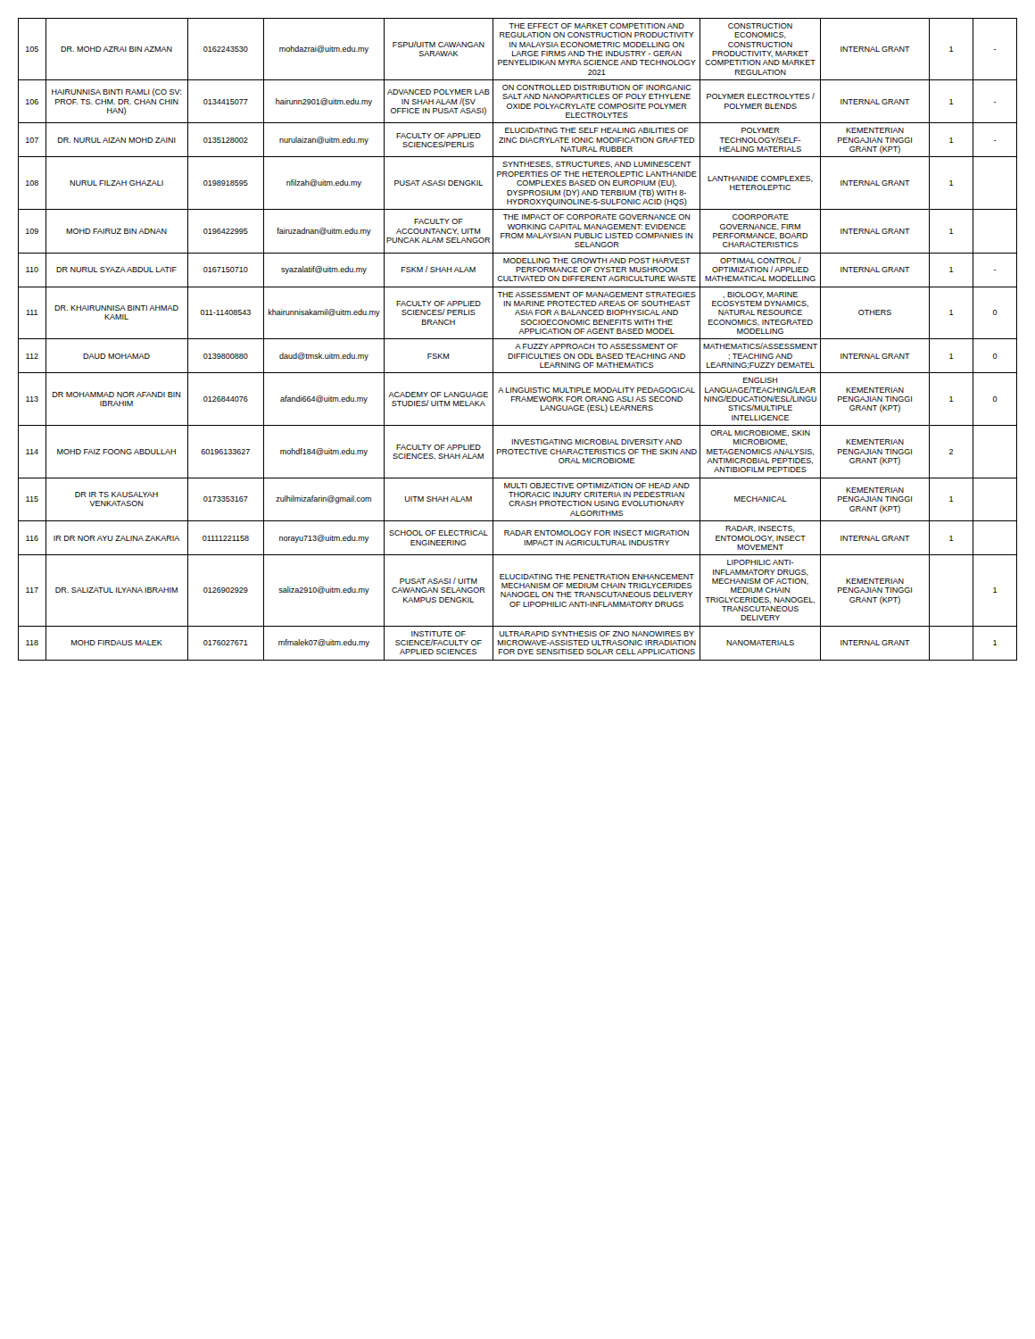| 105 | DR. MOHD AZRAI BIN AZMAN | 0162243530 | mohdazrai@uitm.edu.my | FSPU/UITM CAWANGAN SARAWAK | THE EFFECT OF MARKET COMPETITION AND REGULATION ON CONSTRUCTION PRODUCTIVITY IN MALAYSIA ECONOMETRIC MODELLING ON LARGE FIRMS AND THE INDUSTRY - GERAN PENYELIDIKAN MYRA SCIENCE AND TECHNOLOGY 2021 | CONSTRUCTION ECONOMICS, CONSTRUCTION PRODUCTIVITY, MARKET COMPETITION AND MARKET REGULATION | INTERNAL GRANT | 1 | - |
| 106 | HAIRUNNISA BINTI RAMLI (CO SV: PROF. TS. CHM. DR. CHAN CHIN HAN) | 0134415077 | hairunn2901@uitm.edu.my | ADVANCED POLYMER LAB IN SHAH ALAM /(SV OFFICE IN PUSAT ASASI) | ON CONTROLLED DISTRIBUTION OF INORGANIC SALT AND NANOPARTICLES OF POLY ETHYLENE OXIDE POLYACRYLATE COMPOSITE POLYMER ELECTROLYTES | POLYMER ELECTROLYTES / POLYMER BLENDS | INTERNAL GRANT | 1 | - |
| 107 | DR. NURUL AIZAN MOHD ZAINI | 0135128002 | nurulaizan@uitm.edu.my | FACULTY OF APPLIED SCIENCES/PERLIS | ELUCIDATING THE SELF HEALING ABILITIES OF ZINC DIACRYLATE IONIC MODIFICATION GRAFTED NATURAL RUBBER | POLYMER TECHNOLOGY/SELF-HEALING MATERIALS | KEMENTERIAN PENGAJIAN TINGGI GRANT (KPT) | 1 | - |
| 108 | NURUL FILZAH GHAZALI | 0198918595 | nfilzah@uitm.edu.my | PUSAT ASASI DENGKIL | SYNTHESES, STRUCTURES, AND LUMINESCENT PROPERTIES OF THE HETEROLEPTIC LANTHANIDE COMPLEXES BASED ON EUROPIUM (EU), DYSPROSIUM (DY) AND TERBIUM (TB) WITH 8-HYDROXYQUINOLINE-5-SULFONIC ACID (HQS) | LANTHANIDE COMPLEXES, HETEROLEPTIC | INTERNAL GRANT | 1 | |
| 109 | MOHD FAIRUZ BIN ADNAN | 0196422995 | fairuzadnan@uitm.edu.my | FACULTY OF ACCOUNTANCY, UITM PUNCAK ALAM SELANGOR | THE IMPACT OF CORPORATE GOVERNANCE ON WORKING CAPITAL MANAGEMENT: EVIDENCE FROM MALAYSIAN PUBLIC LISTED COMPANIES IN SELANGOR | COORPORATE GOVERNANCE, FIRM PERFORMANCE, BOARD CHARACTERISTICS | INTERNAL GRANT | 1 | |
| 110 | DR NURUL SYAZA ABDUL LATIF | 0167150710 | syazalatif@uitm.edu.my | FSKM / SHAH ALAM | MODELLING THE GROWTH AND POST HARVEST PERFORMANCE OF OYSTER MUSHROOM CULTIVATED ON DIFFERENT AGRICULTURE WASTE | OPTIMAL CONTROL / OPTIMIZATION / APPLIED MATHEMATICAL MODELLING | INTERNAL GRANT | 1 | - |
| 111 | DR. KHAIRUNNISA BINTI AHMAD KAMIL | 011-11408543 | khairunnisakamil@uitm.edu.my | FACULTY OF APPLIED SCIENCES/ PERLIS BRANCH | THE ASSESSMENT OF MANAGEMENT STRATEGIES IN MARINE PROTECTED AREAS OF SOUTHEAST ASIA FOR A BALANCED BIOPHYSICAL AND SOCIOECONOMIC BENEFITS WITH THE APPLICATION OF AGENT BASED MODEL | , BIOLOGY, MARINE ECOSYSTEM DYNAMICS, NATURAL RESOURCE ECONOMICS, INTEGRATED MODELLING | OTHERS | 1 | 0 |
| 112 | DAUD MOHAMAD | 0139800880 | daud@tmsk.uitm.edu.my | FSKM | A FUZZY APPROACH TO ASSESSMENT OF DIFFICULTIES ON ODL BASED TEACHING AND LEARNING OF MATHEMATICS | MATHEMATICS/ASSESSMENT; TEACHING AND LEARNING;FUZZY DEMATEL | INTERNAL GRANT | 1 | 0 |
| 113 | DR MOHAMMAD NOR AFANDI BIN IBRAHIM | 0126844076 | afandi664@uitm.edu.my | ACADEMY OF LANGUAGE STUDIES/ UITM MELAKA | A LINGUISTIC MULTIPLE MODALITY PEDAGOGICAL FRAMEWORK FOR ORANG ASLI AS SECOND LANGUAGE (ESL) LEARNERS | ENGLISH LANGUAGE/TEACHING/LEARNING/EDUCATION/ESL/LINGUSTICS/MULTIPLE INTELLIGENCE | KEMENTERIAN PENGAJIAN TINGGI GRANT (KPT) | 1 | 0 |
| 114 | MOHD FAIZ FOONG ABDULLAH | 60196133627 | mohdf184@uitm.edu.my | FACULTY OF APPLIED SCIENCES, SHAH ALAM | INVESTIGATING MICROBIAL DIVERSITY AND PROTECTIVE CHARACTERISTICS OF THE SKIN AND ORAL MICROBIOME | ORAL MICROBIOME, SKIN MICROBIOME, METAGENOMICS ANALYSIS, ANTIMICROBIAL PEPTIDES, ANTIBIOFILM PEPTIDES | KEMENTERIAN PENGAJIAN TINGGI GRANT (KPT) | 2 | |
| 115 | DR IR TS KAUSALYAH VENKATASON | 0173353167 | zulhilmizafarin@gmail.com | UITM SHAH ALAM | MULTI OBJECTIVE OPTIMIZATION OF HEAD AND THORACIC INJURY CRITERIA IN PEDESTRIAN CRASH PROTECTION USING EVOLUTIONARY ALGORITHMS | MECHANICAL | KEMENTERIAN PENGAJIAN TINGGI GRANT (KPT) | 1 | |
| 116 | IR DR NOR AYU ZALINA ZAKARIA | 01111221158 | norayu713@uitm.edu.my | SCHOOL OF ELECTRICAL ENGINEERING | RADAR ENTOMOLOGY FOR INSECT MIGRATION IMPACT IN AGRICULTURAL INDUSTRY | RADAR, INSECTS, ENTOMOLOGY, INSECT MOVEMENT | INTERNAL GRANT | 1 | |
| 117 | DR. SALIZATUL ILYANA IBRAHIM | 0126902929 | saliza2910@uitm.edu.my | PUSAT ASASI / UITM CAWANGAN SELANGOR KAMPUS DENGKIL | ELUCIDATING THE PENETRATION ENHANCEMENT MECHANISM OF MEDIUM CHAIN TRIGLYCERIDES NANOGEL ON THE TRANSCUTANEOUS DELIVERY OF LIPOPHILIC ANTI-INFLAMMATORY DRUGS | LIPOPHILIC ANTI-INFLAMMATORY DRUGS, MECHANISM OF ACTION, MEDIUM CHAIN TRIGLYCERIDES, NANOGEL, TRANSCUTANEOUS DELIVERY | KEMENTERIAN PENGAJIAN TINGGI GRANT (KPT) | | 1 |
| 118 | MOHD FIRDAUS MALEK | 0176027671 | mfmalek07@uitm.edu.my | INSTITUTE OF SCIENCE/FACULTY OF APPLIED SCIENCES | ULTRARAPID SYNTHESIS OF ZNO NANOWIRES BY MICROWAVE-ASSISTED ULTRASONIC IRRADIATION FOR DYE SENSITISED SOLAR CELL APPLICATIONS | NANOMATERIALS | INTERNAL GRANT | | 1 |